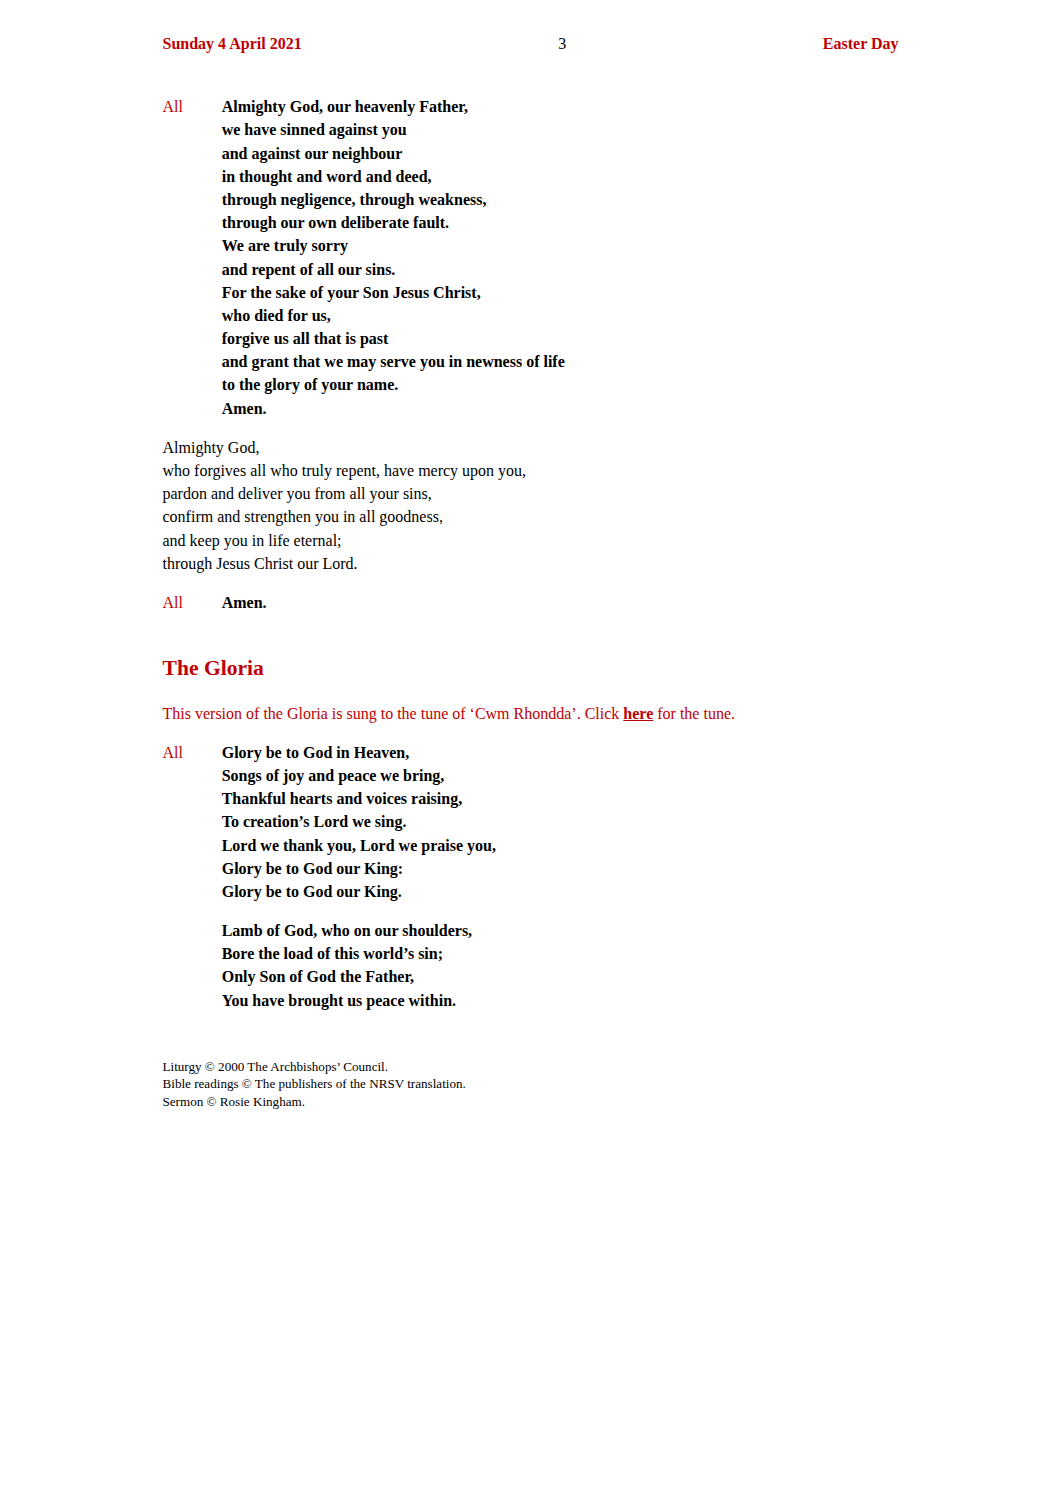Sunday 4 April 2021
3
Easter Day
All
Almighty God, our heavenly Father,
we have sinned against you
and against our neighbour
in thought and word and deed,
through negligence, through weakness,
through our own deliberate fault.
We are truly sorry
and repent of all our sins.
For the sake of your Son Jesus Christ,
who died for us,
forgive us all that is past
and grant that we may serve you in newness of life
to the glory of your name.
Amen.
Almighty God,
who forgives all who truly repent, have mercy upon you,
pardon and deliver you from all your sins,
confirm and strengthen you in all goodness,
and keep you in life eternal;
through Jesus Christ our Lord.
All
Amen.
The Gloria
This version of the Gloria is sung to the tune of ‘Cwm Rhondda’. Click here for the tune.
All
Glory be to God in Heaven,
Songs of joy and peace we bring,
Thankful hearts and voices raising,
To creation’s Lord we sing.
Lord we thank you, Lord we praise you,
Glory be to God our King:
Glory be to God our King.
Lamb of God, who on our shoulders,
Bore the load of this world’s sin;
Only Son of God the Father,
You have brought us peace within.
Liturgy © 2000 The Archbishops’ Council.
Bible readings © The publishers of the NRSV translation.
Sermon © Rosie Kingham.